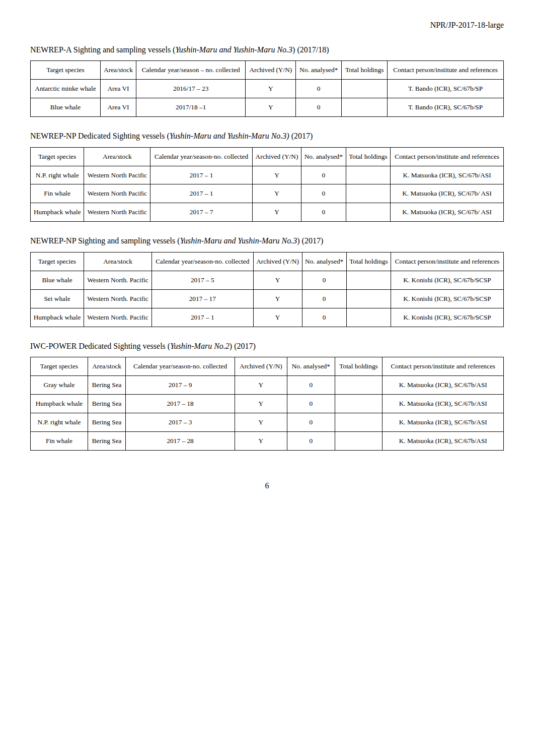NPR/JP-2017-18-large
NEWREP-A Sighting and sampling vessels (Yushin-Maru and Yushin-Maru No.3) (2017/18)
| Target species | Area/stock | Calendar year/season – no. collected | Archived (Y/N) | No. analysed* | Total holdings | Contact person/institute and references |
| --- | --- | --- | --- | --- | --- | --- |
| Antarctic minke whale | Area VI | 2016/17 – 23 | Y | 0 | | T. Bando (ICR), SC/67b/SP |
| Blue whale | Area VI | 2017/18 –1 | Y | 0 | | T. Bando (ICR), SC/67b/SP |
NEWREP-NP Dedicated Sighting vessels (Yushin-Maru and Yushin-Maru No.3) (2017)
| Target species | Area/stock | Calendar year/season-no. collected | Archived (Y/N) | No. analysed* | Total holdings | Contact person/institute and references |
| --- | --- | --- | --- | --- | --- | --- |
| N.P. right whale | Western North Pacific | 2017 – 1 | Y | 0 | | K. Matsuoka (ICR), SC/67b/ASI |
| Fin whale | Western North Pacific | 2017 – 1 | Y | 0 | | K. Matsuoka (ICR), SC/67b/ ASI |
| Humpback whale | Western North Pacific | 2017 – 7 | Y | 0 | | K. Matsuoka (ICR), SC/67b/ ASI |
NEWREP-NP Sighting and sampling vessels (Yushin-Maru and Yushin-Maru No.3) (2017)
| Target species | Area/stock | Calendar year/season-no. collected | Archived (Y/N) | No. analysed* | Total holdings | Contact person/institute and references |
| --- | --- | --- | --- | --- | --- | --- |
| Blue whale | Western North. Pacific | 2017 – 5 | Y | 0 | | K. Konishi (ICR), SC/67b/SCSP |
| Sei whale | Western North. Pacific | 2017 – 17 | Y | 0 | | K. Konishi (ICR), SC/67b/SCSP |
| Humpback whale | Western North. Pacific | 2017 – 1 | Y | 0 | | K. Konishi (ICR), SC/67b/SCSP |
IWC-POWER Dedicated Sighting vessels (Yushin-Maru No.2) (2017)
| Target species | Area/stock | Calendar year/season-no. collected | Archived (Y/N) | No. analysed* | Total holdings | Contact person/institute and references |
| --- | --- | --- | --- | --- | --- | --- |
| Gray whale | Bering Sea | 2017 – 9 | Y | 0 | | K. Matsuoka (ICR), SC/67b/ASI |
| Humpback whale | Bering Sea | 2017 – 18 | Y | 0 | | K. Matsuoka (ICR), SC/67b/ASI |
| N.P. right whale | Bering Sea | 2017 – 3 | Y | 0 | | K. Matsuoka (ICR), SC/67b/ASI |
| Fin whale | Bering Sea | 2017 – 28 | Y | 0 | | K. Matsuoka (ICR), SC/67b/ASI |
6